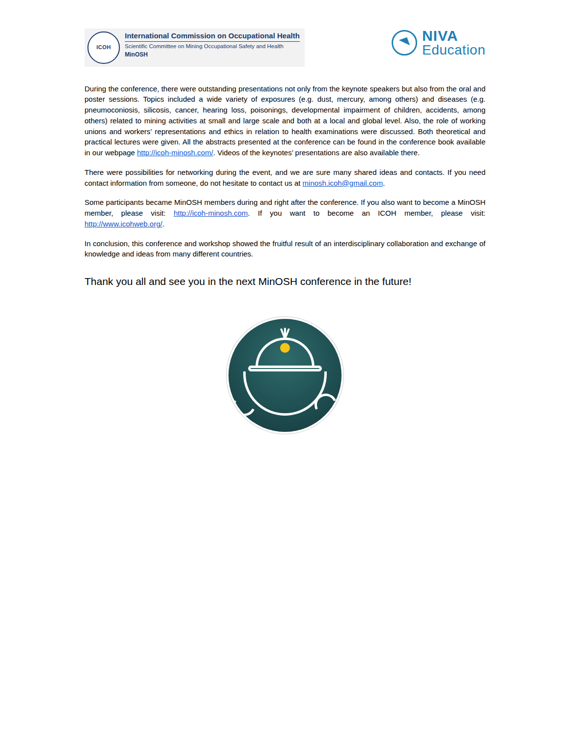ICOH
International Commission on Occupational Health
Scientific Committee on Mining Occupational Safety and Health
MinOSH
NIVA
Education
During the conference, there were outstanding presentations not only from the keynote speakers but also from the oral and poster sessions. Topics included a wide variety of exposures (e.g. dust, mercury, among others) and diseases (e.g. pneumoconiosis, silicosis, cancer, hearing loss, poisonings, developmental impairment of children, accidents, among others) related to mining activities at small and large scale and both at a local and global level. Also, the role of working unions and workers’ representations and ethics in relation to health examinations were discussed. Both theoretical and practical lectures were given. All the abstracts presented at the conference can be found in the conference book available in our webpage http://icoh-minosh.com/. Videos of the keynotes’ presentations are also available there.
There were possibilities for networking during the event, and we are sure many shared ideas and contacts. If you need contact information from someone, do not hesitate to contact us at minosh.icoh@gmail.com.
Some participants became MinOSH members during and right after the conference. If you also want to become a MinOSH member, please visit: http://icoh-minosh.com. If you want to become an ICOH member, please visit: http://www.icohweb.org/.
In conclusion, this conference and workshop showed the fruitful result of an interdisciplinary collaboration and exchange of knowledge and ideas from many different countries.
Thank you all and see you in the next MinOSH conference in the future!